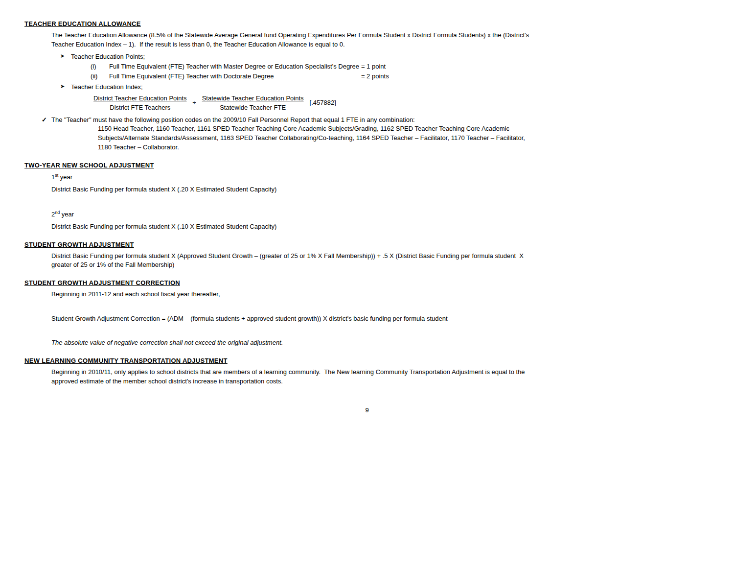TEACHER EDUCATION ALLOWANCE
The Teacher Education Allowance (8.5% of the Statewide Average General fund Operating Expenditures Per Formula Student x District Formula Students) x the (District's
Teacher Education Index – 1). If the result is less than 0, the Teacher Education Allowance is equal to 0.
Teacher Education Points;
| (i) | Full Time Equivalent (FTE) Teacher with Master Degree or Education Specialist's Degree | = 1 point |
| (ii) | Full Time Equivalent (FTE) Teacher with Doctorate Degree | = 2 points |
Teacher Education Index;
| District Teacher Education Points District FTE Teachers | ÷ | Statewide Teacher Education Points Statewide Teacher FTE | [.457882] |
The "Teacher" must have the following position codes on the 2009/10 Fall Personnel Report that equal 1 FTE in any combination:
1150 Head Teacher, 1160 Teacher, 1161 SPED Teacher Teaching Core Academic Subjects/Grading, 1162 SPED Teacher Teaching Core Academic
Subjects/Alternate Standards/Assessment, 1163 SPED Teacher Collaborating/Co-teaching, 1164 SPED Teacher – Facilitator, 1170 Teacher – Facilitator,
1180 Teacher – Collaborator.
TWO-YEAR NEW SCHOOL ADJUSTMENT
1st year
District Basic Funding per formula student X (.20 X Estimated Student Capacity)
2nd year
District Basic Funding per formula student X (.10 X Estimated Student Capacity)
STUDENT GROWTH ADJUSTMENT
District Basic Funding per formula student X (Approved Student Growth – (greater of 25 or 1% X Fall Membership)) + .5 X (District Basic Funding per formula student X
greater of 25 or 1% of the Fall Membership)
STUDENT GROWTH ADJUSTMENT CORRECTION
Beginning in 2011-12 and each school fiscal year thereafter,
Student Growth Adjustment Correction = (ADM – (formula students + approved student growth)) X district's basic funding per formula student
The absolute value of negative correction shall not exceed the original adjustment.
NEW LEARNING COMMUNITY TRANSPORTATION ADJUSTMENT
Beginning in 2010/11, only applies to school districts that are members of a learning community. The New learning Community Transportation Adjustment is equal to the
approved estimate of the member school district's increase in transportation costs.
9